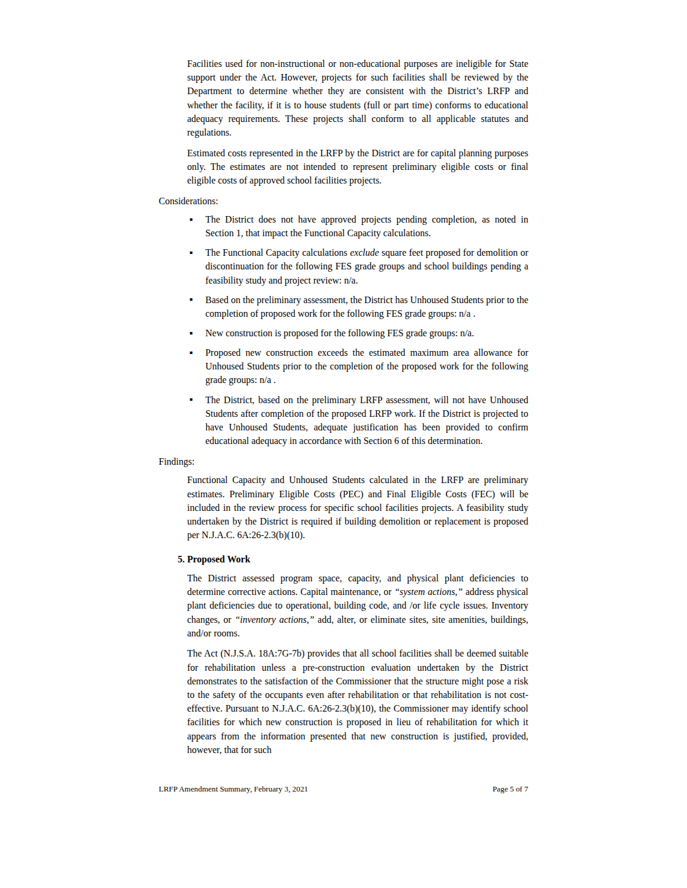Facilities used for non-instructional or non-educational purposes are ineligible for State support under the Act. However, projects for such facilities shall be reviewed by the Department to determine whether they are consistent with the District’s LRFP and whether the facility, if it is to house students (full or part time) conforms to educational adequacy requirements. These projects shall conform to all applicable statutes and regulations.
Estimated costs represented in the LRFP by the District are for capital planning purposes only. The estimates are not intended to represent preliminary eligible costs or final eligible costs of approved school facilities projects.
Considerations:
The District does not have approved projects pending completion, as noted in Section 1, that impact the Functional Capacity calculations.
The Functional Capacity calculations exclude square feet proposed for demolition or discontinuation for the following FES grade groups and school buildings pending a feasibility study and project review: n/a.
Based on the preliminary assessment, the District has Unhoused Students prior to the completion of proposed work for the following FES grade groups: n/a .
New construction is proposed for the following FES grade groups: n/a.
Proposed new construction exceeds the estimated maximum area allowance for Unhoused Students prior to the completion of the proposed work for the following grade groups: n/a .
The District, based on the preliminary LRFP assessment, will not have Unhoused Students after completion of the proposed LRFP work. If the District is projected to have Unhoused Students, adequate justification has been provided to confirm educational adequacy in accordance with Section 6 of this determination.
Findings:
Functional Capacity and Unhoused Students calculated in the LRFP are preliminary estimates. Preliminary Eligible Costs (PEC) and Final Eligible Costs (FEC) will be included in the review process for specific school facilities projects. A feasibility study undertaken by the District is required if building demolition or replacement is proposed per N.J.A.C. 6A:26-2.3(b)(10).
Proposed Work
The District assessed program space, capacity, and physical plant deficiencies to determine corrective actions. Capital maintenance, or “system actions,” address physical plant deficiencies due to operational, building code, and /or life cycle issues. Inventory changes, or “inventory actions,” add, alter, or eliminate sites, site amenities, buildings, and/or rooms.
The Act (N.J.S.A. 18A:7G-7b) provides that all school facilities shall be deemed suitable for rehabilitation unless a pre-construction evaluation undertaken by the District demonstrates to the satisfaction of the Commissioner that the structure might pose a risk to the safety of the occupants even after rehabilitation or that rehabilitation is not cost-effective. Pursuant to N.J.A.C. 6A:26-2.3(b)(10), the Commissioner may identify school facilities for which new construction is proposed in lieu of rehabilitation for which it appears from the information presented that new construction is justified, provided, however, that for such
LRFP Amendment Summary, February 3, 2021 Page 5 of 7